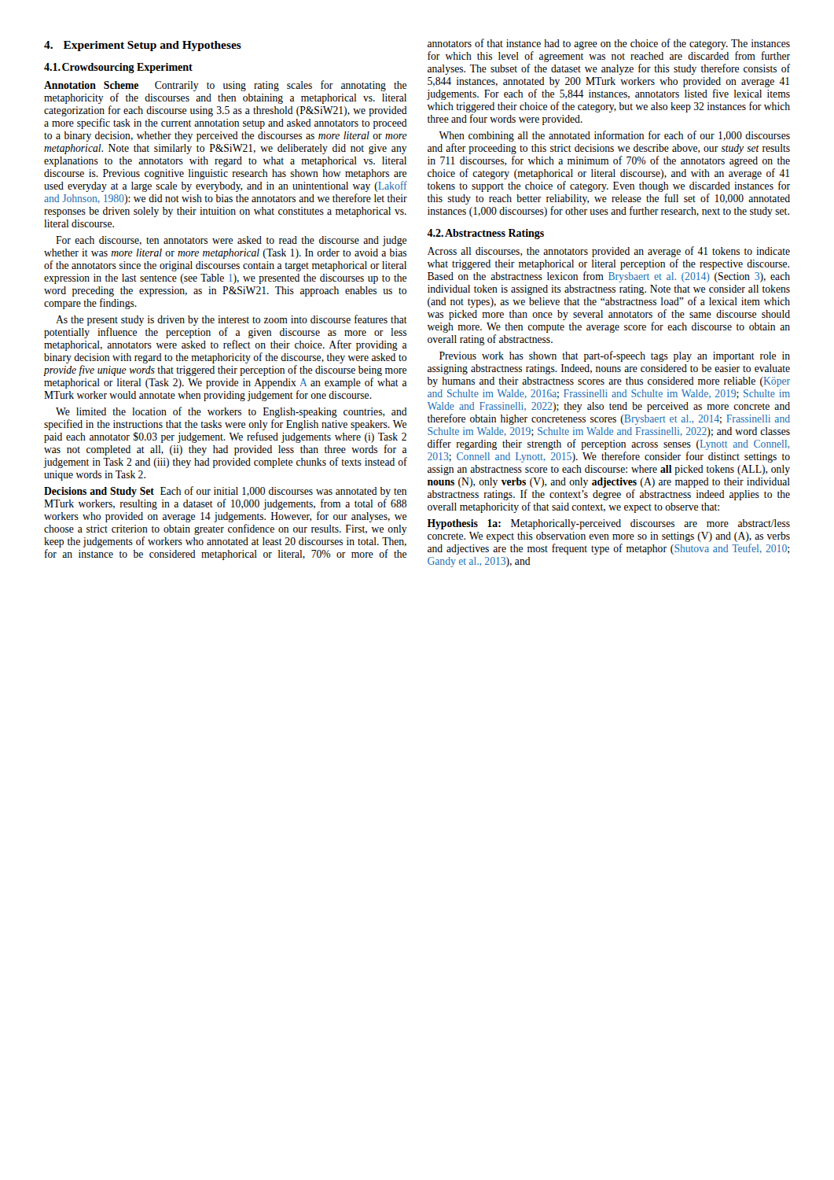4. Experiment Setup and Hypotheses
4.1. Crowdsourcing Experiment
Annotation Scheme Contrarily to using rating scales for annotating the metaphoricity of the discourses and then obtaining a metaphorical vs. literal categorization for each discourse using 3.5 as a threshold (P&SiW21), we provided a more specific task in the current annotation setup and asked annotators to proceed to a binary decision, whether they perceived the discourses as more literal or more metaphorical. Note that similarly to P&SiW21, we deliberately did not give any explanations to the annotators with regard to what a metaphorical vs. literal discourse is. Previous cognitive linguistic research has shown how metaphors are used everyday at a large scale by everybody, and in an unintentional way (Lakoff and Johnson, 1980): we did not wish to bias the annotators and we therefore let their responses be driven solely by their intuition on what constitutes a metaphorical vs. literal discourse.
For each discourse, ten annotators were asked to read the discourse and judge whether it was more literal or more metaphorical (Task 1). In order to avoid a bias of the annotators since the original discourses contain a target metaphorical or literal expression in the last sentence (see Table 1), we presented the discourses up to the word preceding the expression, as in P&SiW21. This approach enables us to compare the findings.
As the present study is driven by the interest to zoom into discourse features that potentially influence the perception of a given discourse as more or less metaphorical, annotators were asked to reflect on their choice. After providing a binary decision with regard to the metaphoricity of the discourse, they were asked to provide five unique words that triggered their perception of the discourse being more metaphorical or literal (Task 2). We provide in Appendix A an example of what a MTurk worker would annotate when providing judgement for one discourse.
We limited the location of the workers to English-speaking countries, and specified in the instructions that the tasks were only for English native speakers. We paid each annotator $0.03 per judgement. We refused judgements where (i) Task 2 was not completed at all, (ii) they had provided less than three words for a judgement in Task 2 and (iii) they had provided complete chunks of texts instead of unique words in Task 2.
Decisions and Study Set Each of our initial 1,000 discourses was annotated by ten MTurk workers, resulting in a dataset of 10,000 judgements, from a total of 688 workers who provided on average 14 judgements. However, for our analyses, we choose a strict criterion to obtain greater confidence on our results. First, we only keep the judgements of workers who annotated at least 20 discourses in total. Then, for an instance to be considered metaphorical or literal, 70% or more of the annotators of that instance had to agree on the choice of the category. The instances for which this level of agreement was not reached are discarded from further analyses. The subset of the dataset we analyze for this study therefore consists of 5,844 instances, annotated by 200 MTurk workers who provided on average 41 judgements. For each of the 5,844 instances, annotators listed five lexical items which triggered their choice of the category, but we also keep 32 instances for which three and four words were provided.
When combining all the annotated information for each of our 1,000 discourses and after proceeding to this strict decisions we describe above, our study set results in 711 discourses, for which a minimum of 70% of the annotators agreed on the choice of category (metaphorical or literal discourse), and with an average of 41 tokens to support the choice of category. Even though we discarded instances for this study to reach better reliability, we release the full set of 10,000 annotated instances (1,000 discourses) for other uses and further research, next to the study set.
4.2. Abstractness Ratings
Across all discourses, the annotators provided an average of 41 tokens to indicate what triggered their metaphorical or literal perception of the respective discourse. Based on the abstractness lexicon from Brysbaert et al. (2014) (Section 3), each individual token is assigned its abstractness rating. Note that we consider all tokens (and not types), as we believe that the “abstractness load” of a lexical item which was picked more than once by several annotators of the same discourse should weigh more. We then compute the average score for each discourse to obtain an overall rating of abstractness.
Previous work has shown that part-of-speech tags play an important role in assigning abstractness ratings. Indeed, nouns are considered to be easier to evaluate by humans and their abstractness scores are thus considered more reliable (Köper and Schulte im Walde, 2016a; Frassinelli and Schulte im Walde, 2019; Schulte im Walde and Frassinelli, 2022); they also tend be perceived as more concrete and therefore obtain higher concreteness scores (Brysbaert et al., 2014; Frassinelli and Schulte im Walde, 2019; Schulte im Walde and Frassinelli, 2022); and word classes differ regarding their strength of perception across senses (Lynott and Connell, 2013; Connell and Lynott, 2015). We therefore consider four distinct settings to assign an abstractness score to each discourse: where all picked tokens (ALL), only nouns (N), only verbs (V), and only adjectives (A) are mapped to their individual abstractness ratings. If the context’s degree of abstractness indeed applies to the overall metaphoricity of that said context, we expect to observe that:
Hypothesis 1a: Metaphorically-perceived discourses are more abstract/less concrete. We expect this observation even more so in settings (V) and (A), as verbs and adjectives are the most frequent type of metaphor (Shutova and Teufel, 2010; Gandy et al., 2013), and